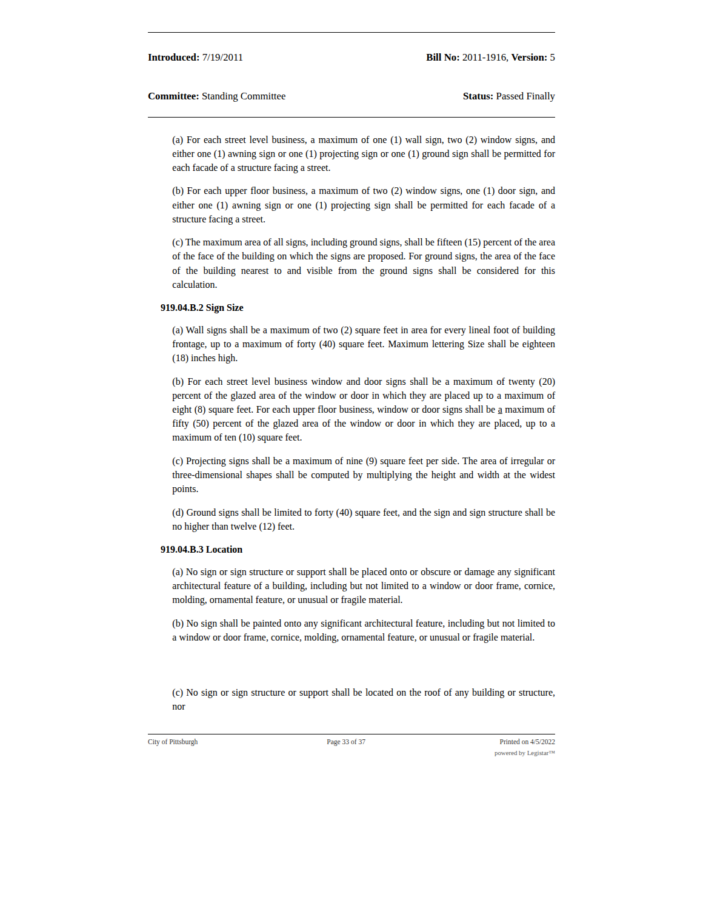| Introduced: 7/19/2011 | Bill No: 2011-1916, Version: 5 |
| Committee: Standing Committee | Status: Passed Finally |
(a) For each street level business, a maximum of one (1) wall sign, two (2) window signs, and either one (1) awning sign or one (1) projecting sign or one (1) ground sign shall be permitted for each facade of a structure facing a street.
(b) For each upper floor business, a maximum of two (2) window signs, one (1) door sign, and either one (1) awning sign or one (1) projecting sign shall be permitted for each facade of a structure facing a street.
(c) The maximum area of all signs, including ground signs, shall be fifteen (15) percent of the area of the face of the building on which the signs are proposed. For ground signs, the area of the face of the building nearest to and visible from the ground signs shall be considered for this calculation.
919.04.B.2 Sign Size
(a) Wall signs shall be a maximum of two (2) square feet in area for every lineal foot of building frontage, up to a maximum of forty (40) square feet. Maximum lettering Size shall be eighteen (18) inches high.
(b) For each street level business window and door signs shall be a maximum of twenty (20) percent of the glazed area of the window or door in which they are placed up to a maximum of eight (8) square feet. For each upper floor business, window or door signs shall be a maximum of fifty (50) percent of the glazed area of the window or door in which they are placed, up to a maximum of ten (10) square feet.
(c) Projecting signs shall be a maximum of nine (9) square feet per side. The area of irregular or three-dimensional shapes shall be computed by multiplying the height and width at the widest points.
(d) Ground signs shall be limited to forty (40) square feet, and the sign and sign structure shall be no higher than twelve (12) feet.
919.04.B.3 Location
(a) No sign or sign structure or support shall be placed onto or obscure or damage any significant architectural feature of a building, including but not limited to a window or door frame, cornice, molding, ornamental feature, or unusual or fragile material.
(b) No sign shall be painted onto any significant architectural feature, including but not limited to a window or door frame, cornice, molding, ornamental feature, or unusual or fragile material.
(c) No sign or sign structure or support shall be located on the roof of any building or structure, nor
City of Pittsburgh
Page 33 of 37
Printed on 4/5/2022 powered by Legistar™